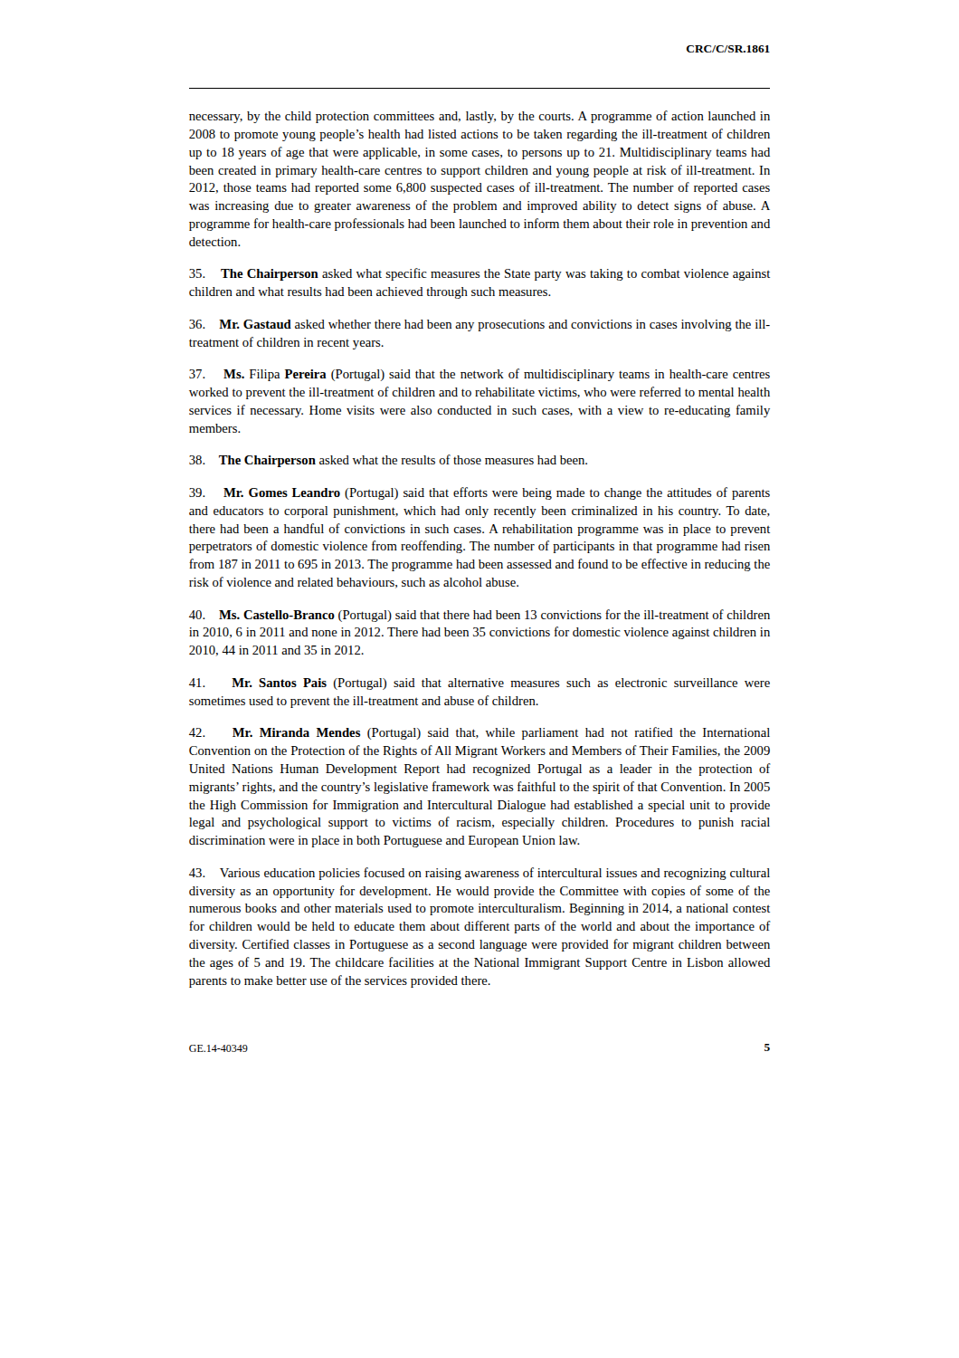CRC/C/SR.1861
necessary, by the child protection committees and, lastly, by the courts. A programme of action launched in 2008 to promote young people’s health had listed actions to be taken regarding the ill-treatment of children up to 18 years of age that were applicable, in some cases, to persons up to 21. Multidisciplinary teams had been created in primary health-care centres to support children and young people at risk of ill-treatment. In 2012, those teams had reported some 6,800 suspected cases of ill-treatment. The number of reported cases was increasing due to greater awareness of the problem and improved ability to detect signs of abuse. A programme for health-care professionals had been launched to inform them about their role in prevention and detection.
35. The Chairperson asked what specific measures the State party was taking to combat violence against children and what results had been achieved through such measures.
36. Mr. Gastaud asked whether there had been any prosecutions and convictions in cases involving the ill-treatment of children in recent years.
37. Ms. Filipa Pereira (Portugal) said that the network of multidisciplinary teams in health-care centres worked to prevent the ill-treatment of children and to rehabilitate victims, who were referred to mental health services if necessary. Home visits were also conducted in such cases, with a view to re-educating family members.
38. The Chairperson asked what the results of those measures had been.
39. Mr. Gomes Leandro (Portugal) said that efforts were being made to change the attitudes of parents and educators to corporal punishment, which had only recently been criminalized in his country. To date, there had been a handful of convictions in such cases. A rehabilitation programme was in place to prevent perpetrators of domestic violence from reoffending. The number of participants in that programme had risen from 187 in 2011 to 695 in 2013. The programme had been assessed and found to be effective in reducing the risk of violence and related behaviours, such as alcohol abuse.
40. Ms. Castello-Branco (Portugal) said that there had been 13 convictions for the ill-treatment of children in 2010, 6 in 2011 and none in 2012. There had been 35 convictions for domestic violence against children in 2010, 44 in 2011 and 35 in 2012.
41. Mr. Santos Pais (Portugal) said that alternative measures such as electronic surveillance were sometimes used to prevent the ill-treatment and abuse of children.
42. Mr. Miranda Mendes (Portugal) said that, while parliament had not ratified the International Convention on the Protection of the Rights of All Migrant Workers and Members of Their Families, the 2009 United Nations Human Development Report had recognized Portugal as a leader in the protection of migrants’ rights, and the country’s legislative framework was faithful to the spirit of that Convention. In 2005 the High Commission for Immigration and Intercultural Dialogue had established a special unit to provide legal and psychological support to victims of racism, especially children. Procedures to punish racial discrimination were in place in both Portuguese and European Union law.
43. Various education policies focused on raising awareness of intercultural issues and recognizing cultural diversity as an opportunity for development. He would provide the Committee with copies of some of the numerous books and other materials used to promote interculturalism. Beginning in 2014, a national contest for children would be held to educate them about different parts of the world and about the importance of diversity. Certified classes in Portuguese as a second language were provided for migrant children between the ages of 5 and 19. The childcare facilities at the National Immigrant Support Centre in Lisbon allowed parents to make better use of the services provided there.
GE.14-40349 5